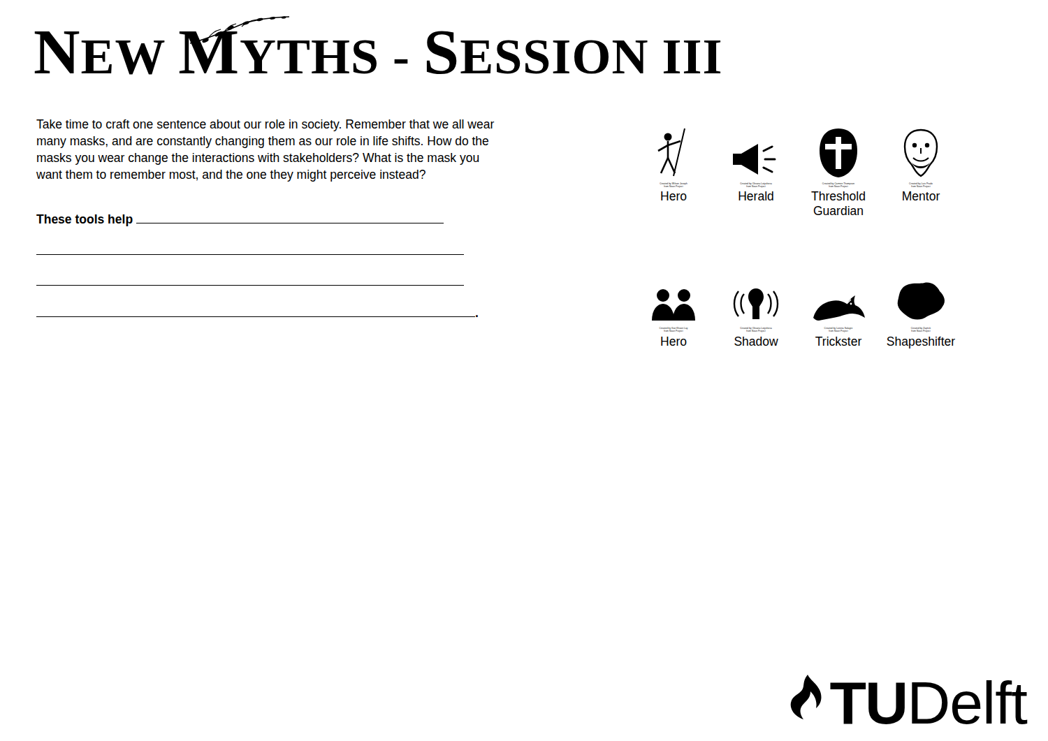NEW MYTHS - SESSION III
Take time to craft one sentence about our role in society. Remember that we all wear many masks, and are constantly changing them as our role in life shifts. How do the masks you wear change the interactions with stakeholders? What is the mask you want them to remember most, and the one they might perceive instead?
These tools help
.
Created by Wilson Joseph
from Noun Project
Hero
Created by Oksana Latysheva
from Noun Project
Herald
Created by Carmen Thompson
from Noun Project
Threshold
Guardian
Created by Luis Prado
from Noun Project
Mentor
Created by Gan Khoon Lay
from Noun Project
Hero
Created by Oksana Latysheva
from Noun Project
Shadow
Created by Lorena Salagre
from Noun Project
Trickster
Created by Zaptick
from Noun Project
Shapeshifter
TU Delft